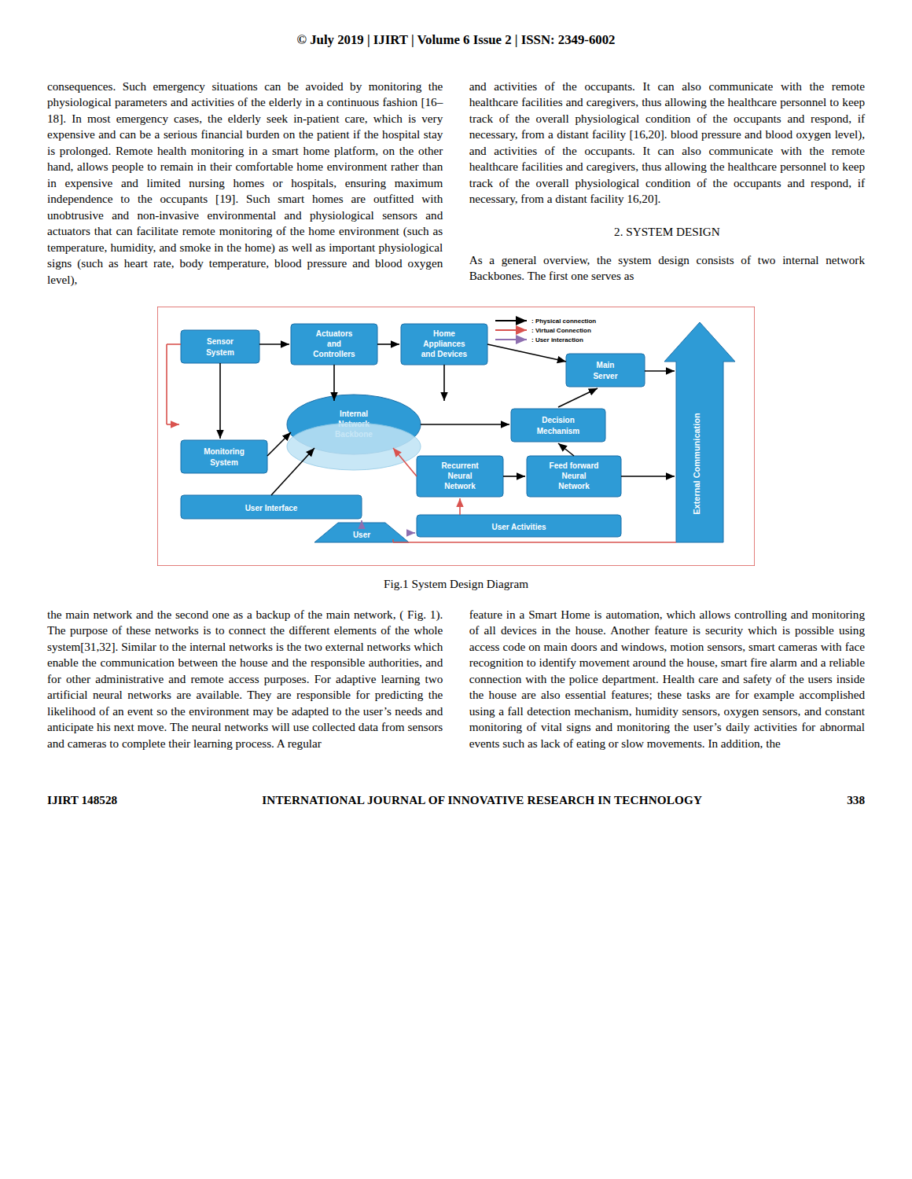© July 2019 | IJIRT | Volume 6 Issue 2 | ISSN: 2349-6002
consequences. Such emergency situations can be avoided by monitoring the physiological parameters and activities of the elderly in a continuous fashion [16–18]. In most emergency cases, the elderly seek in-patient care, which is very expensive and can be a serious financial burden on the patient if the hospital stay is prolonged. Remote health monitoring in a smart home platform, on the other hand, allows people to remain in their comfortable home environment rather than in expensive and limited nursing homes or hospitals, ensuring maximum independence to the occupants [19]. Such smart homes are outfitted with unobtrusive and non-invasive environmental and physiological sensors and actuators that can facilitate remote monitoring of the home environment (such as temperature, humidity, and smoke in the home) as well as important physiological signs (such as heart rate, body temperature, blood pressure and blood oxygen level),
and activities of the occupants. It can also communicate with the remote healthcare facilities and caregivers, thus allowing the healthcare personnel to keep track of the overall physiological condition of the occupants and respond, if necessary, from a distant facility [16,20]. blood pressure and blood oxygen level), and activities of the occupants. It can also communicate with the remote healthcare facilities and caregivers, thus allowing the healthcare personnel to keep track of the overall physiological condition of the occupants and respond, if necessary, from a distant facility 16,20].
2. SYSTEM DESIGN
As a general overview, the system design consists of two internal network Backbones. The first one serves as
: Physical connection : Virtual Connection : User interaction External Communication Sensor System Actuators and Controllers Home Appliances and Devices Monitoring System User Interface Main Server Decision Mechanism Recurrent Neural Network Feed forward Neural Network User Activities Internal Network Backbone User
Fig.1 System Design Diagram
the main network and the second one as a backup of the main network, ( Fig. 1). The purpose of these networks is to connect the different elements of the whole system[31,32]. Similar to the internal networks is the two external networks which enable the communication between the house and the responsible authorities, and for other administrative and remote access purposes. For adaptive learning two artificial neural networks are available. They are responsible for predicting the likelihood of an event so the environment may be adapted to the user’s needs and anticipate his next move. The neural networks will use collected data from sensors and cameras to complete their learning process. A regular
feature in a Smart Home is automation, which allows controlling and monitoring of all devices in the house. Another feature is security which is possible using access code on main doors and windows, motion sensors, smart cameras with face recognition to identify movement around the house, smart fire alarm and a reliable connection with the police department. Health care and safety of the users inside the house are also essential features; these tasks are for example accomplished using a fall detection mechanism, humidity sensors, oxygen sensors, and constant monitoring of vital signs and monitoring the user’s daily activities for abnormal events such as lack of eating or slow movements. In addition, the
IJIRT 148528
INTERNATIONAL JOURNAL OF INNOVATIVE RESEARCH IN TECHNOLOGY
338